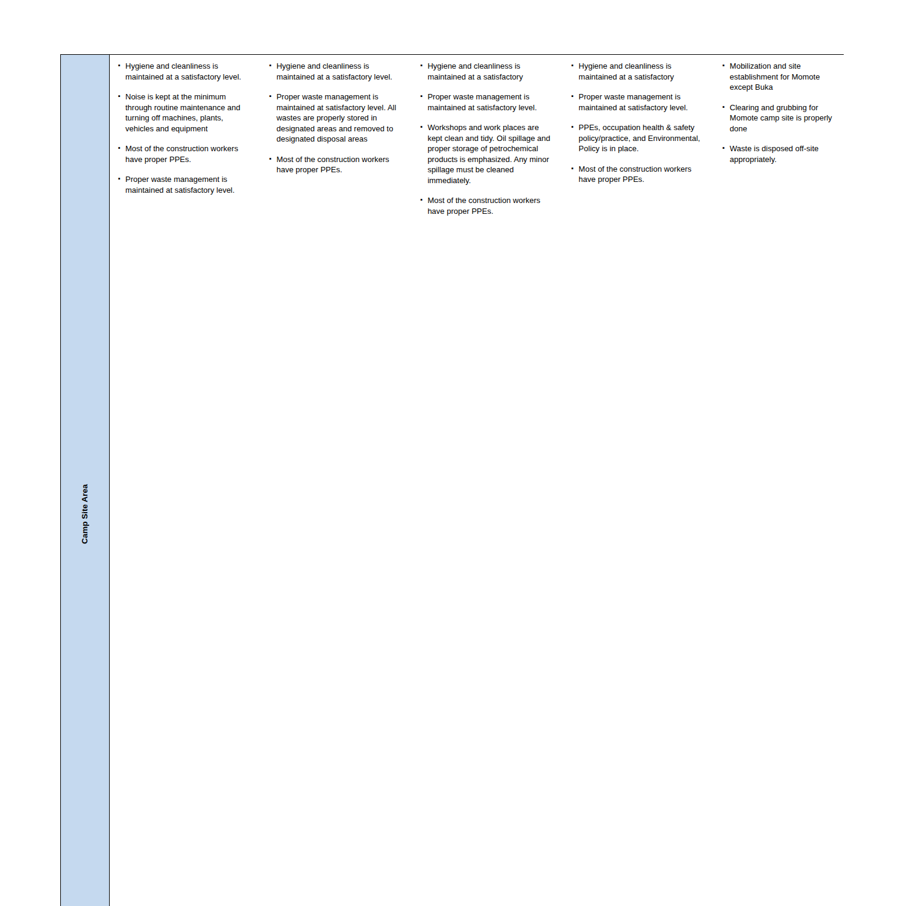| Camp Site Area | Hygiene and cleanliness is maintained at a satisfactory level. Noise is kept at the minimum through routine maintenance and turning off machines, plants, vehicles and equipment Most of the construction workers have proper PPEs. Proper waste management is maintained at satisfactory level. | Hygiene and cleanliness is maintained at a satisfactory level. Proper waste management is maintained at satisfactory level. All wastes are properly stored in designated areas and removed to designated disposal areas Most of the construction workers have proper PPEs. | Hygiene and cleanliness is maintained at a satisfactory Proper waste management is maintained at satisfactory level. Workshops and work places are kept clean and tidy. Oil spillage and proper storage of petrochemical products is emphasized. Any minor spillage must be cleaned immediately. Most of the construction workers have proper PPEs. | Hygiene and cleanliness is maintained at a satisfactory Proper waste management is maintained at satisfactory level. PPEs, occupation health & safety policy/practice, and Environmental, Policy is in place. Most of the construction workers have proper PPEs. | Mobilization and site establishment for Momote except Buka Clearing and grubbing for Momote camp site is properly done Waste is disposed off-site appropriately. |